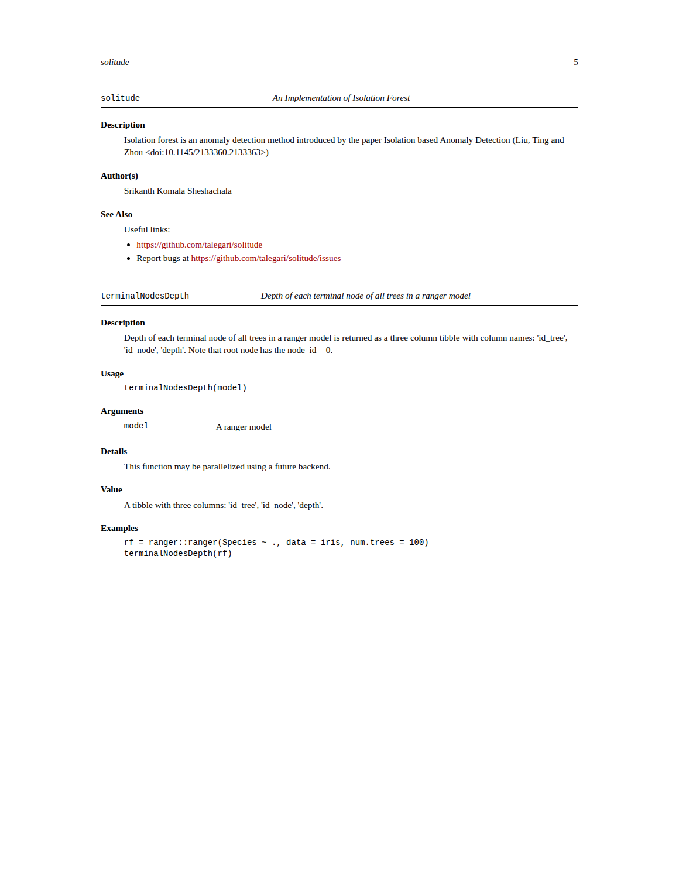solitude 5
solitude An Implementation of Isolation Forest
Description
Isolation forest is an anomaly detection method introduced by the paper Isolation based Anomaly Detection (Liu, Ting and Zhou <doi:10.1145/2133360.2133363>)
Author(s)
Srikanth Komala Sheshachala
See Also
Useful links:
https://github.com/talegari/solitude
Report bugs at https://github.com/talegari/solitude/issues
terminalNodesDepth Depth of each terminal node of all trees in a ranger model
Description
Depth of each terminal node of all trees in a ranger model is returned as a three column tibble with column names: 'id_tree', 'id_node', 'depth'. Note that root node has the node_id = 0.
Usage
terminalNodesDepth(model)
Arguments
| model | A ranger model |
Details
This function may be parallelized using a future backend.
Value
A tibble with three columns: 'id_tree', 'id_node', 'depth'.
Examples
rf = ranger::ranger(Species ~ ., data = iris, num.trees = 100)
terminalNodesDepth(rf)